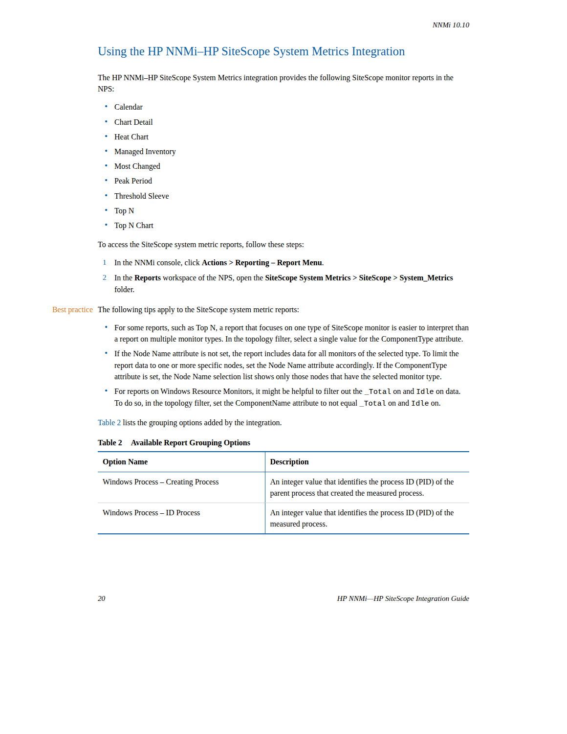NNMi 10.10
Using the HP NNMi–HP SiteScope System Metrics Integration
The HP NNMi–HP SiteScope System Metrics integration provides the following SiteScope monitor reports in the NPS:
Calendar
Chart Detail
Heat Chart
Managed Inventory
Most Changed
Peak Period
Threshold Sleeve
Top N
Top N Chart
To access the SiteScope system metric reports, follow these steps:
In the NNMi console, click Actions > Reporting – Report Menu.
In the Reports workspace of the NPS, open the SiteScope System Metrics > SiteScope > System_Metrics folder.
Best practice
The following tips apply to the SiteScope system metric reports:
For some reports, such as Top N, a report that focuses on one type of SiteScope monitor is easier to interpret than a report on multiple monitor types. In the topology filter, select a single value for the ComponentType attribute.
If the Node Name attribute is not set, the report includes data for all monitors of the selected type. To limit the report data to one or more specific nodes, set the Node Name attribute accordingly. If the ComponentType attribute is set, the Node Name selection list shows only those nodes that have the selected monitor type.
For reports on Windows Resource Monitors, it might be helpful to filter out the _Total on and Idle on data. To do so, in the topology filter, set the ComponentName attribute to not equal _Total on and Idle on.
Table 2 lists the grouping options added by the integration.
Table 2 Available Report Grouping Options
| Option Name | Description |
| --- | --- |
| Windows Process – Creating Process | An integer value that identifies the process ID (PID) of the parent process that created the measured process. |
| Windows Process – ID Process | An integer value that identifies the process ID (PID) of the measured process. |
20 HP NNMi—HP SiteScope Integration Guide